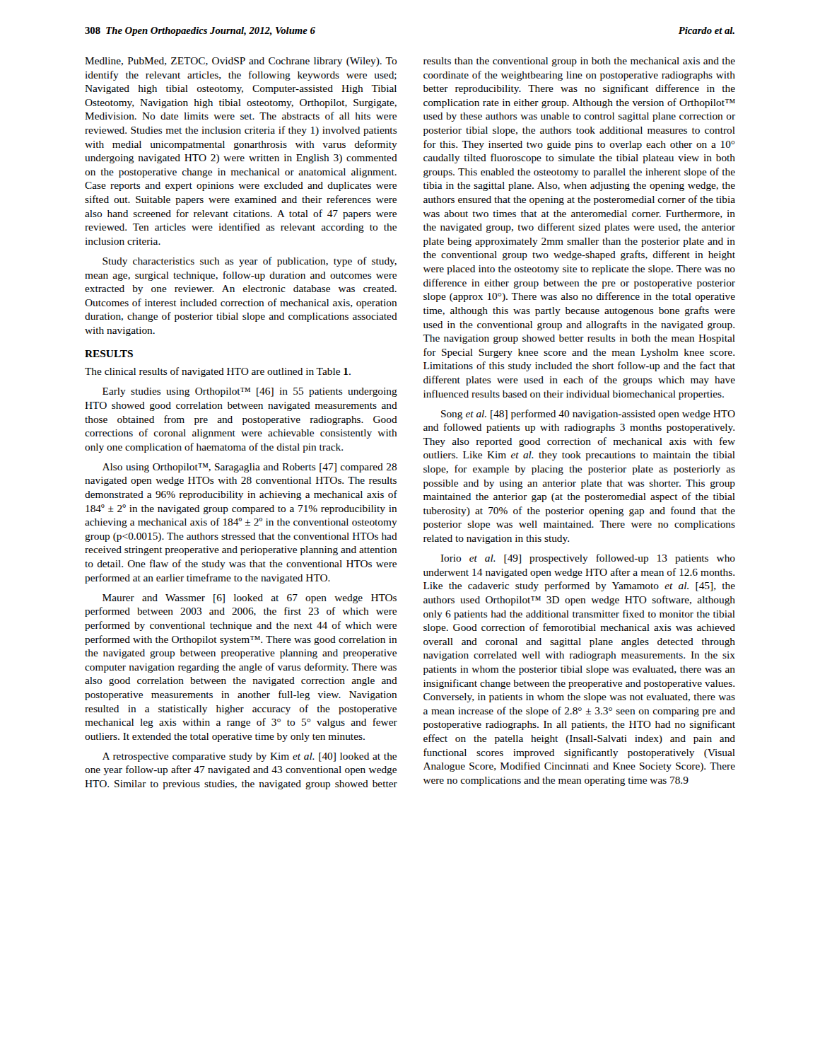308 The Open Orthopaedics Journal, 2012, Volume 6
Picardo et al.
Medline, PubMed, ZETOC, OvidSP and Cochrane library (Wiley). To identify the relevant articles, the following keywords were used; Navigated high tibial osteotomy, Computer-assisted High Tibial Osteotomy, Navigation high tibial osteotomy, Orthopilot, Surgigate, Medivision. No date limits were set. The abstracts of all hits were reviewed. Studies met the inclusion criteria if they 1) involved patients with medial unicompatmental gonarthrosis with varus deformity undergoing navigated HTO 2) were written in English 3) commented on the postoperative change in mechanical or anatomical alignment. Case reports and expert opinions were excluded and duplicates were sifted out. Suitable papers were examined and their references were also hand screened for relevant citations. A total of 47 papers were reviewed. Ten articles were identified as relevant according to the inclusion criteria.
Study characteristics such as year of publication, type of study, mean age, surgical technique, follow-up duration and outcomes were extracted by one reviewer. An electronic database was created. Outcomes of interest included correction of mechanical axis, operation duration, change of posterior tibial slope and complications associated with navigation.
RESULTS
The clinical results of navigated HTO are outlined in Table 1.
Early studies using Orthopilot™ [46] in 55 patients undergoing HTO showed good correlation between navigated measurements and those obtained from pre and postoperative radiographs. Good corrections of coronal alignment were achievable consistently with only one complication of haematoma of the distal pin track.
Also using Orthopilot™, Saragaglia and Roberts [47] compared 28 navigated open wedge HTOs with 28 conventional HTOs. The results demonstrated a 96% reproducibility in achieving a mechanical axis of 184º ± 2º in the navigated group compared to a 71% reproducibility in achieving a mechanical axis of 184º ± 2º in the conventional osteotomy group (p<0.0015). The authors stressed that the conventional HTOs had received stringent preoperative and perioperative planning and attention to detail. One flaw of the study was that the conventional HTOs were performed at an earlier timeframe to the navigated HTO.
Maurer and Wassmer [6] looked at 67 open wedge HTOs performed between 2003 and 2006, the first 23 of which were performed by conventional technique and the next 44 of which were performed with the Orthopilot system™. There was good correlation in the navigated group between preoperative planning and preoperative computer navigation regarding the angle of varus deformity. There was also good correlation between the navigated correction angle and postoperative measurements in another full-leg view. Navigation resulted in a statistically higher accuracy of the postoperative mechanical leg axis within a range of 3° to 5° valgus and fewer outliers. It extended the total operative time by only ten minutes.
A retrospective comparative study by Kim et al. [40] looked at the one year follow-up after 47 navigated and 43 conventional open wedge HTO. Similar to previous studies, the navigated group showed better results than the conventional group in both the mechanical axis and the coordinate of the weightbearing line on postoperative radiographs with better reproducibility. There was no significant difference in the complication rate in either group. Although the version of Orthopilot™ used by these authors was unable to control sagittal plane correction or posterior tibial slope, the authors took additional measures to control for this. They inserted two guide pins to overlap each other on a 10° caudally tilted fluoroscope to simulate the tibial plateau view in both groups. This enabled the osteotomy to parallel the inherent slope of the tibia in the sagittal plane. Also, when adjusting the opening wedge, the authors ensured that the opening at the posteromedial corner of the tibia was about two times that at the anteromedial corner. Furthermore, in the navigated group, two different sized plates were used, the anterior plate being approximately 2mm smaller than the posterior plate and in the conventional group two wedge-shaped grafts, different in height were placed into the osteotomy site to replicate the slope. There was no difference in either group between the pre or postoperative posterior slope (approx 10°). There was also no difference in the total operative time, although this was partly because autogenous bone grafts were used in the conventional group and allografts in the navigated group. The navigation group showed better results in both the mean Hospital for Special Surgery knee score and the mean Lysholm knee score. Limitations of this study included the short follow-up and the fact that different plates were used in each of the groups which may have influenced results based on their individual biomechanical properties.
Song et al. [48] performed 40 navigation-assisted open wedge HTO and followed patients up with radiographs 3 months postoperatively. They also reported good correction of mechanical axis with few outliers. Like Kim et al. they took precautions to maintain the tibial slope, for example by placing the posterior plate as posteriorly as possible and by using an anterior plate that was shorter. This group maintained the anterior gap (at the posteromedial aspect of the tibial tuberosity) at 70% of the posterior opening gap and found that the posterior slope was well maintained. There were no complications related to navigation in this study.
Iorio et al. [49] prospectively followed-up 13 patients who underwent 14 navigated open wedge HTO after a mean of 12.6 months. Like the cadaveric study performed by Yamamoto et al. [45], the authors used Orthopilot™ 3D open wedge HTO software, although only 6 patients had the additional transmitter fixed to monitor the tibial slope. Good correction of femorotibial mechanical axis was achieved overall and coronal and sagittal plane angles detected through navigation correlated well with radiograph measurements. In the six patients in whom the posterior tibial slope was evaluated, there was an insignificant change between the preoperative and postoperative values. Conversely, in patients in whom the slope was not evaluated, there was a mean increase of the slope of 2.8° ± 3.3° seen on comparing pre and postoperative radiographs. In all patients, the HTO had no significant effect on the patella height (Insall-Salvati index) and pain and functional scores improved significantly postoperatively (Visual Analogue Score, Modified Cincinnati and Knee Society Score). There were no complications and the mean operating time was 78.9